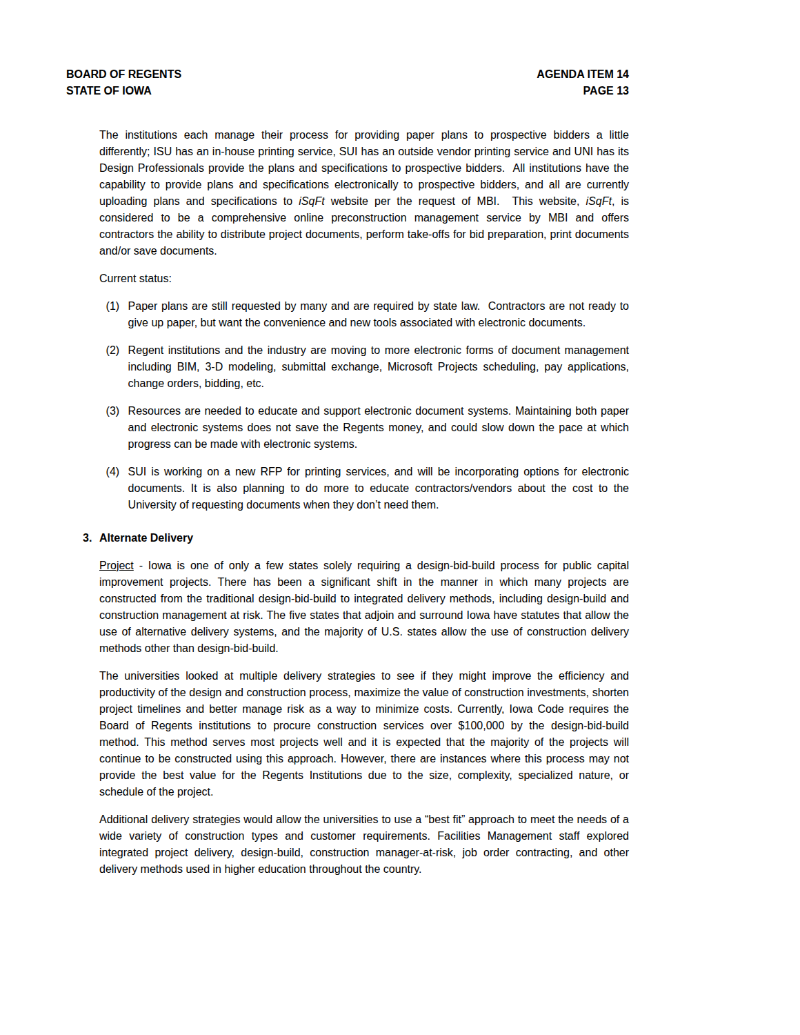BOARD OF REGENTS STATE OF IOWA
AGENDA ITEM 14 PAGE 13
The institutions each manage their process for providing paper plans to prospective bidders a little differently; ISU has an in-house printing service, SUI has an outside vendor printing service and UNI has its Design Professionals provide the plans and specifications to prospective bidders. All institutions have the capability to provide plans and specifications electronically to prospective bidders, and all are currently uploading plans and specifications to iSqFt website per the request of MBI. This website, iSqFt, is considered to be a comprehensive online preconstruction management service by MBI and offers contractors the ability to distribute project documents, perform take-offs for bid preparation, print documents and/or save documents.
Current status:
(1) Paper plans are still requested by many and are required by state law. Contractors are not ready to give up paper, but want the convenience and new tools associated with electronic documents.
(2) Regent institutions and the industry are moving to more electronic forms of document management including BIM, 3-D modeling, submittal exchange, Microsoft Projects scheduling, pay applications, change orders, bidding, etc.
(3) Resources are needed to educate and support electronic document systems. Maintaining both paper and electronic systems does not save the Regents money, and could slow down the pace at which progress can be made with electronic systems.
(4) SUI is working on a new RFP for printing services, and will be incorporating options for electronic documents. It is also planning to do more to educate contractors/vendors about the cost to the University of requesting documents when they don’t need them.
3. Alternate Delivery
Project - Iowa is one of only a few states solely requiring a design-bid-build process for public capital improvement projects. There has been a significant shift in the manner in which many projects are constructed from the traditional design-bid-build to integrated delivery methods, including design-build and construction management at risk. The five states that adjoin and surround Iowa have statutes that allow the use of alternative delivery systems, and the majority of U.S. states allow the use of construction delivery methods other than design-bid-build.
The universities looked at multiple delivery strategies to see if they might improve the efficiency and productivity of the design and construction process, maximize the value of construction investments, shorten project timelines and better manage risk as a way to minimize costs. Currently, Iowa Code requires the Board of Regents institutions to procure construction services over $100,000 by the design-bid-build method. This method serves most projects well and it is expected that the majority of the projects will continue to be constructed using this approach. However, there are instances where this process may not provide the best value for the Regents Institutions due to the size, complexity, specialized nature, or schedule of the project.
Additional delivery strategies would allow the universities to use a “best fit” approach to meet the needs of a wide variety of construction types and customer requirements. Facilities Management staff explored integrated project delivery, design-build, construction manager-at-risk, job order contracting, and other delivery methods used in higher education throughout the country.